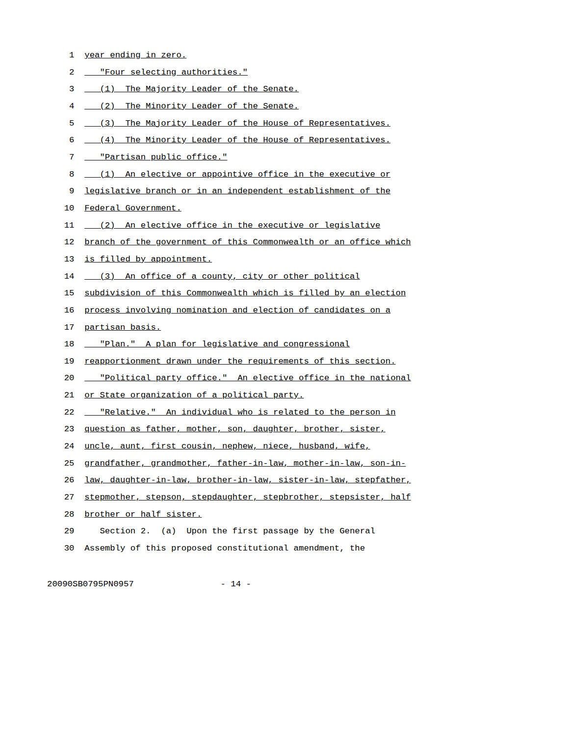1 year ending in zero.
2 "Four selecting authorities."
3 (1) The Majority Leader of the Senate.
4 (2) The Minority Leader of the Senate.
5 (3) The Majority Leader of the House of Representatives.
6 (4) The Minority Leader of the House of Representatives.
7 "Partisan public office."
8 (1) An elective or appointive office in the executive or
9 legislative branch or in an independent establishment of the
10 Federal Government.
11 (2) An elective office in the executive or legislative
12 branch of the government of this Commonwealth or an office which
13 is filled by appointment.
14 (3) An office of a county, city or other political
15 subdivision of this Commonwealth which is filled by an election
16 process involving nomination and election of candidates on a
17 partisan basis.
18 "Plan." A plan for legislative and congressional
19 reapportionment drawn under the requirements of this section.
20 "Political party office." An elective office in the national
21 or State organization of a political party.
22 "Relative." An individual who is related to the person in
23 question as father, mother, son, daughter, brother, sister,
24 uncle, aunt, first cousin, nephew, niece, husband, wife,
25 grandfather, grandmother, father-in-law, mother-in-law, son-in-
26 law, daughter-in-law, brother-in-law, sister-in-law, stepfather,
27 stepmother, stepson, stepdaughter, stepbrother, stepsister, half
28 brother or half sister.
29 Section 2. (a) Upon the first passage by the General
30 Assembly of this proposed constitutional amendment, the
20090SB0795PN0957 - 14 -